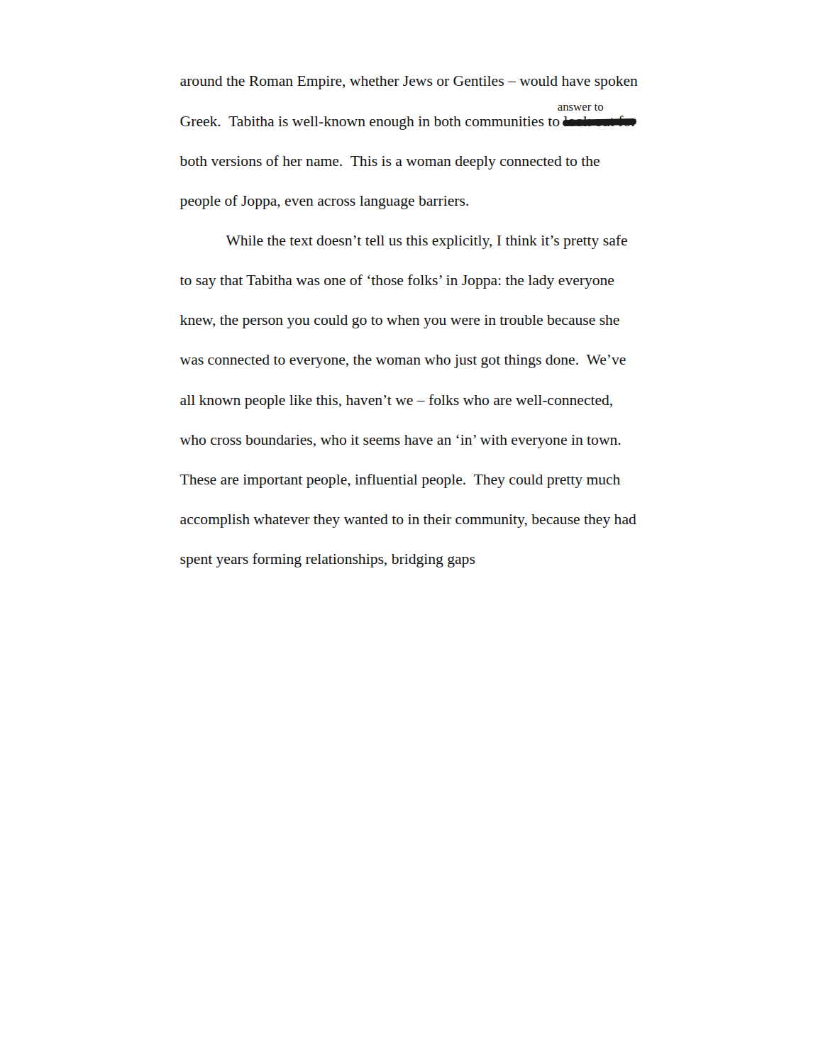around the Roman Empire, whether Jews or Gentiles – would have spoken Greek. Tabitha is well-known enough in both communities toanswer to look out for both versions of her name. This is a woman deeply connected to the people of Joppa, even across language barriers.
While the text doesn’t tell us this explicitly, I think it’s pretty safe to say that Tabitha was one of ‘those folks’ in Joppa: the lady everyone knew, the person you could go to when you were in trouble because she was connected to everyone, the woman who just got things done. We’ve all known people like this, haven’t we – folks who are well-connected, who cross boundaries, who it seems have an ‘in’ with everyone in town. These are important people, influential people. They could pretty much accomplish whatever they wanted to in their community, because they had spent years forming relationships, bridging gaps